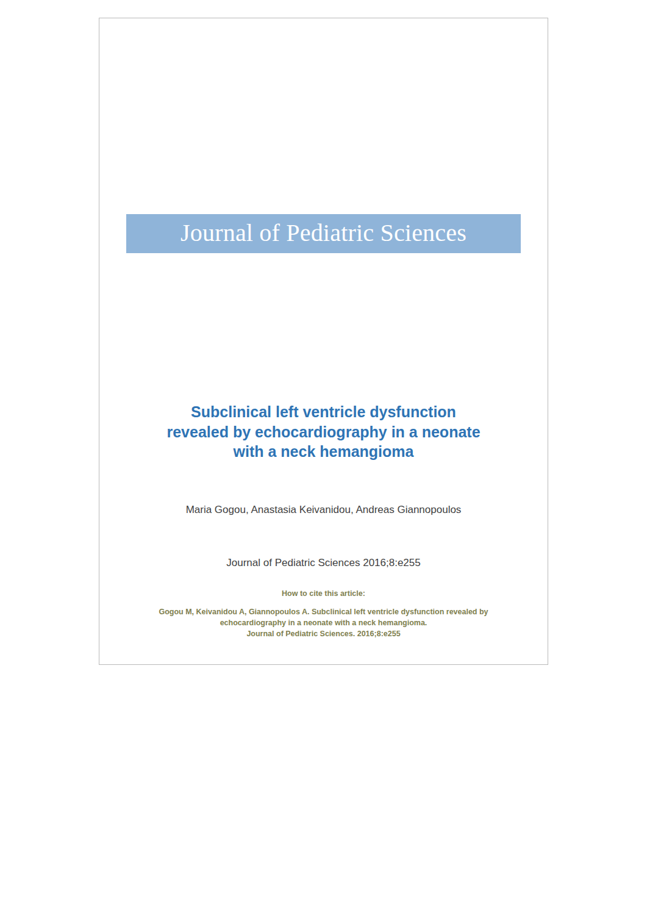Journal of Pediatric Sciences
Subclinical left ventricle dysfunction revealed by echocardiography in a neonate with a neck hemangioma
Maria Gogou, Anastasia Keivanidou, Andreas Giannopoulos
Journal of Pediatric Sciences 2016;8:e255
How to cite this article:
Gogou M, Keivanidou A, Giannopoulos A. Subclinical left ventricle dysfunction revealed by echocardiography in a neonate with a neck hemangioma.
Journal of Pediatric Sciences. 2016;8:e255